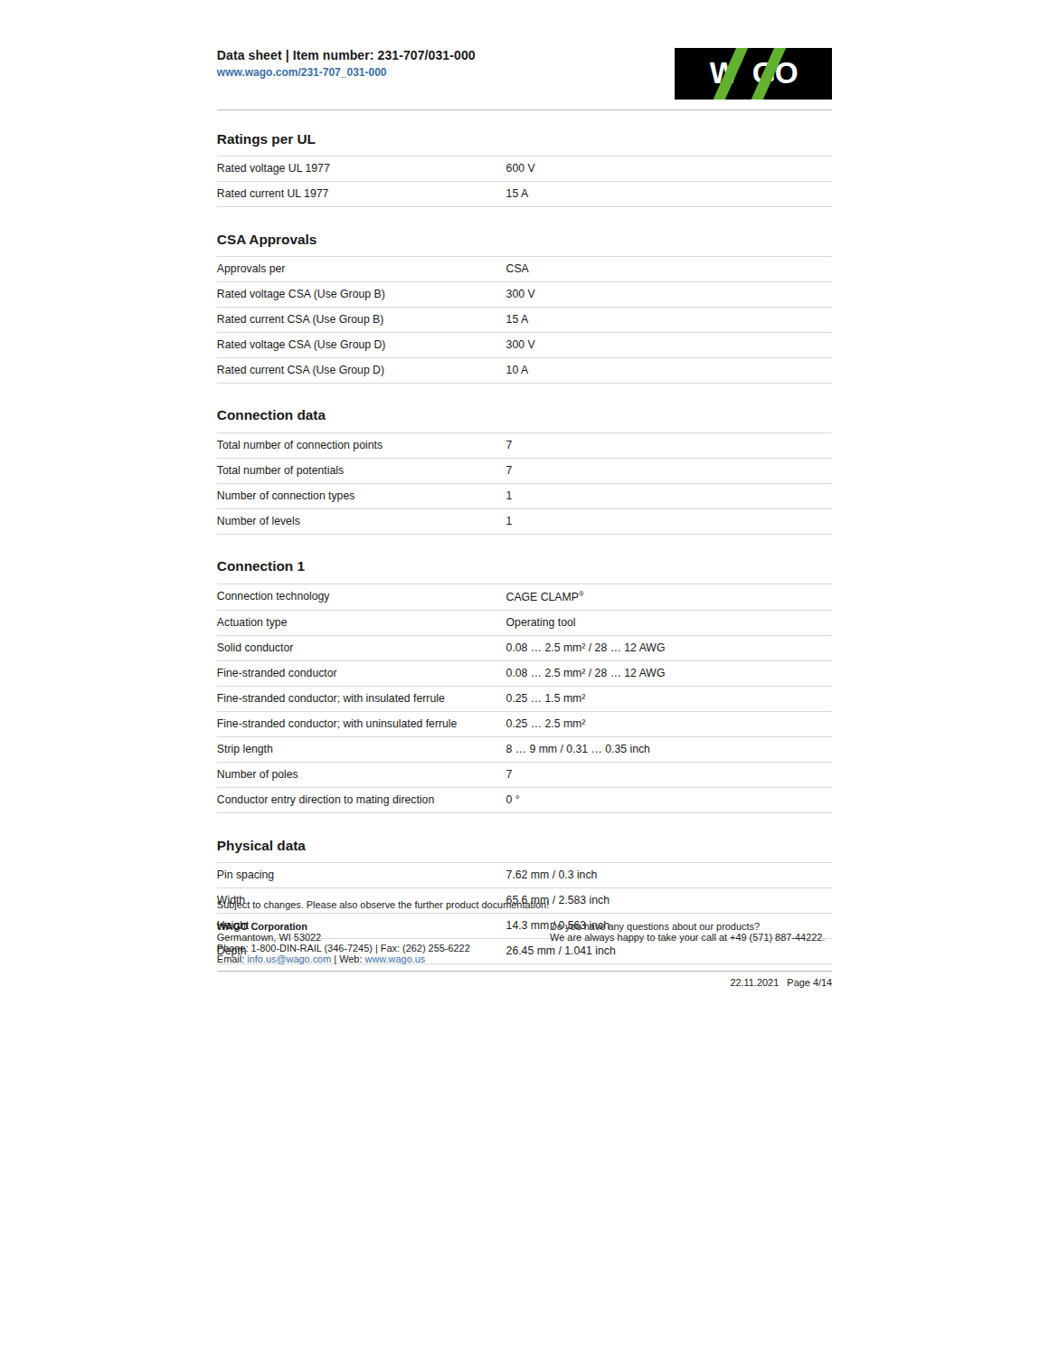Data sheet | Item number: 231-707/031-000
www.wago.com/231-707_031-000
W GO
Ratings per UL
| Rated voltage UL 1977 | 600 V |
| Rated current UL 1977 | 15 A |
CSA Approvals
| Approvals per | CSA |
| Rated voltage CSA (Use Group B) | 300 V |
| Rated current CSA (Use Group B) | 15 A |
| Rated voltage CSA (Use Group D) | 300 V |
| Rated current CSA (Use Group D) | 10 A |
Connection data
| Total number of connection points | 7 |
| Total number of potentials | 7 |
| Number of connection types | 1 |
| Number of levels | 1 |
Connection 1
| Connection technology | CAGE CLAMP ® |
| Actuation type | Operating tool |
| Solid conductor | 0.08 … 2.5 mm² / 28 … 12 AWG |
| Fine-stranded conductor | 0.08 … 2.5 mm² / 28 … 12 AWG |
| Fine-stranded conductor; with insulated ferrule | 0.25 … 1.5 mm² |
| Fine-stranded conductor; with uninsulated ferrule | 0.25 … 2.5 mm² |
| Strip length | 8 … 9 mm / 0.31 … 0.35 inch |
| Number of poles | 7 |
| Conductor entry direction to mating direction | 0 ° |
Physical data
| Pin spacing | 7.62 mm / 0.3 inch |
| Width | 65.6 mm / 2.583 inch |
| Height | 14.3 mm / 0.563 inch |
| Depth | 26.45 mm / 1.041 inch |
Subject to changes. Please also observe the further product documentation!
WAGO Corporation
Germantown, WI 53022
Phone: 1-800-DIN-RAIL (346-7245) | Fax: (262) 255-6222
Email: info.us@wago.com | Web: www.wago.us
Do you have any questions about our products?
We are always happy to take your call at +49 (571) 887-44222.
22.11.2021 Page 4/14